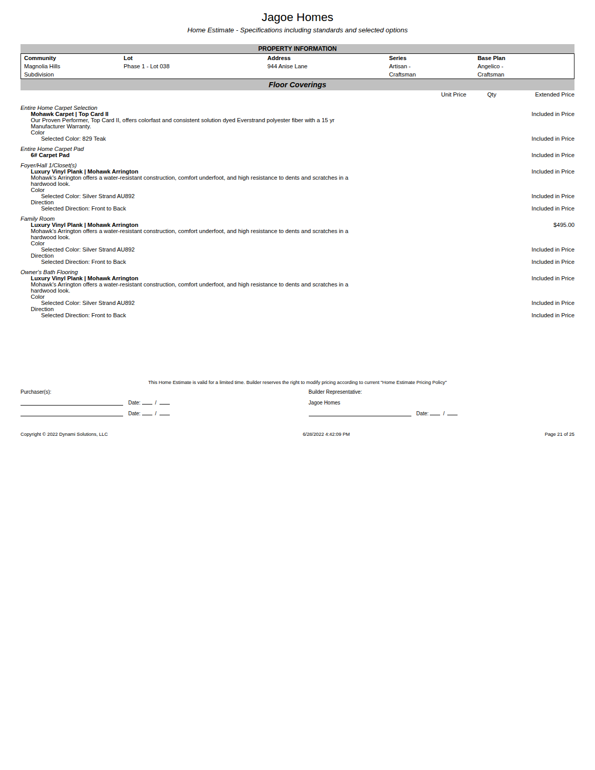Jagoe Homes
Home Estimate - Specifications including standards and selected options
PROPERTY INFORMATION
| Community | Lot | Address | Series | Base Plan |
| Magnolia Hills | Phase 1 - Lot 038 | 944 Anise Lane | Artisan - | Angelico - |
| Subdivision | | | Craftsman | Craftsman |
Floor Coverings
Unit Price Qty Extended Price
Entire Home Carpet Selection
Mohawk Carpet | Top Card II Included in Price
Our Proven Performer, Top Card II, offers colorfast and consistent solution dyed Everstrand polyester fiber with a 15 yr Manufacturer Warranty.
Color
Selected Color: 829 Teak Included in Price
Entire Home Carpet Pad
6# Carpet Pad Included in Price
Foyer/Hall 1/Closet(s)
Luxury Vinyl Plank | Mohawk Arrington Included in Price
Mohawk's Arrington offers a water-resistant construction, comfort underfoot, and high resistance to dents and scratches in a hardwood look.
Color
Selected Color: Silver Strand AU892 Included in Price
Direction
Selected Direction: Front to Back Included in Price
Family Room
Luxury Vinyl Plank | Mohawk Arrington $495.00
Mohawk's Arrington offers a water-resistant construction, comfort underfoot, and high resistance to dents and scratches in a hardwood look.
Color
Selected Color: Silver Strand AU892 Included in Price
Direction
Selected Direction: Front to Back Included in Price
Owner's Bath Flooring
Luxury Vinyl Plank | Mohawk Arrington Included in Price
Mohawk's Arrington offers a water-resistant construction, comfort underfoot, and high resistance to dents and scratches in a hardwood look.
Color
Selected Color: Silver Strand AU892 Included in Price
Direction
Selected Direction: Front to Back Included in Price
This Home Estimate is valid for a limited time. Builder reserves the right to modify pricing according to current "Home Estimate Pricing Policy"
Purchaser(s):
Date: /
Date: /
Builder Representative:
Jagoe Homes
Date: /
Copyright © 2022 Dynami Solutions, LLC 6/28/2022 4:42:09 PM Page 21 of 25